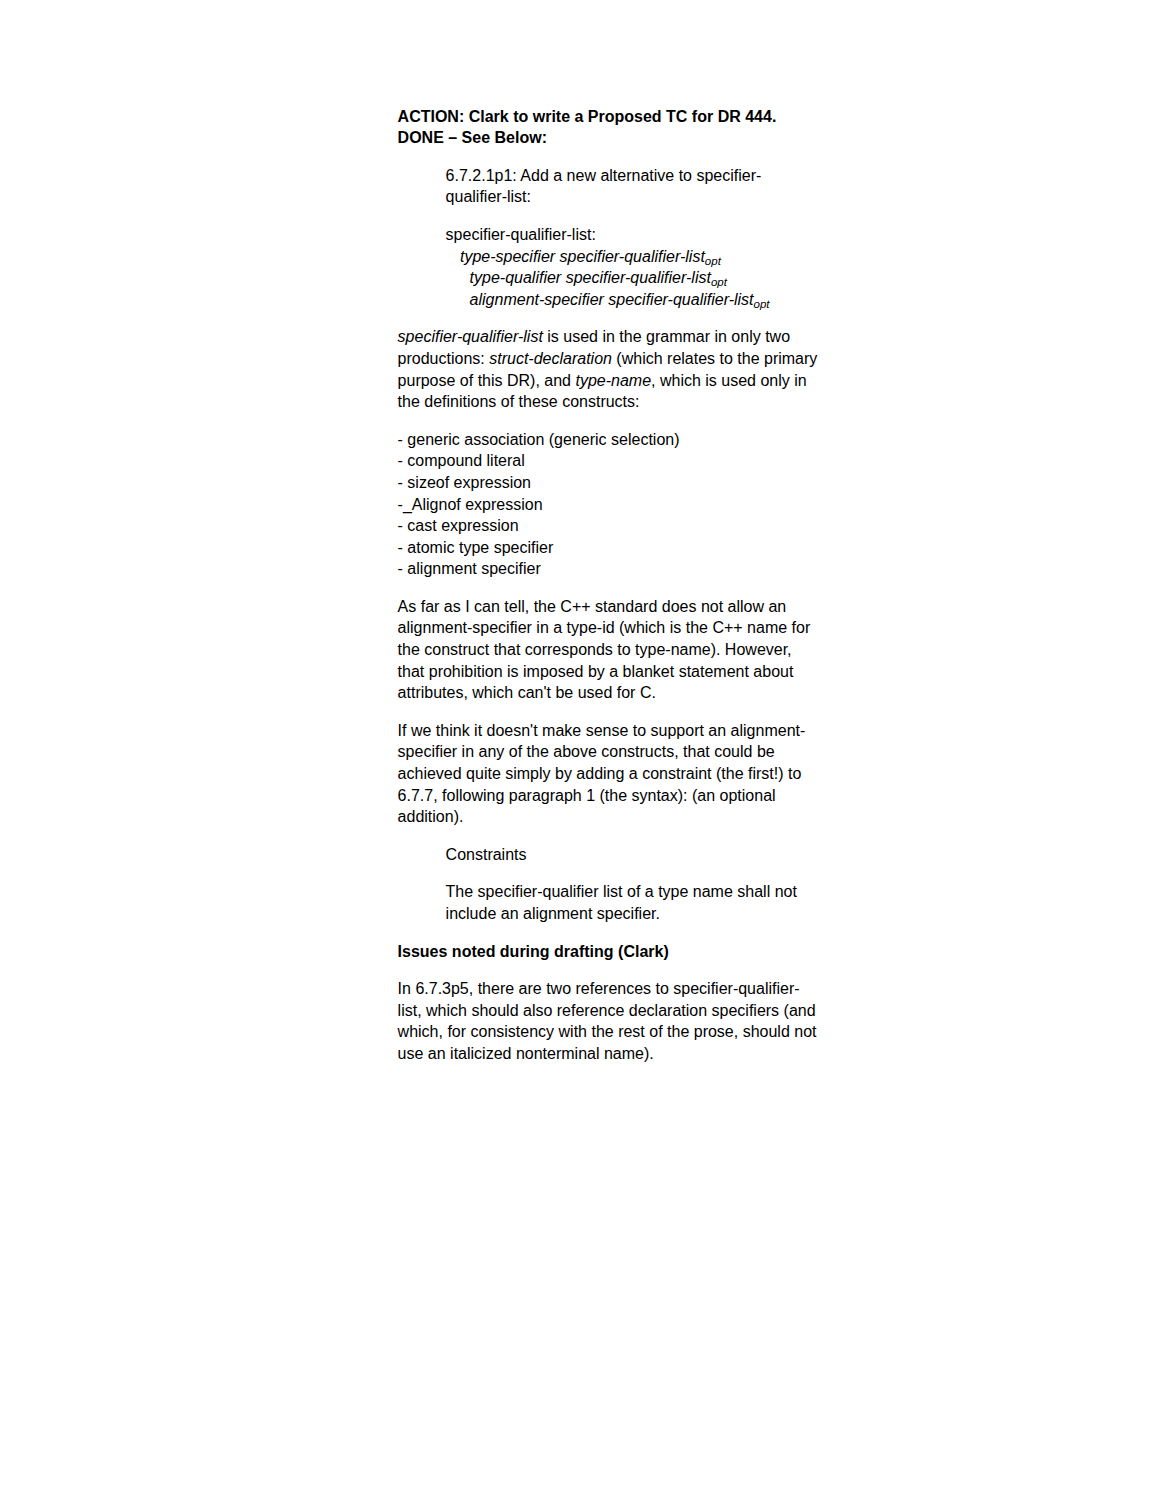ACTION: Clark to write a Proposed TC for DR 444.
DONE – See Below:
6.7.2.1p1: Add a new alternative to specifier-qualifier-list:
specifier-qualifier-list:
type-specifier specifier-qualifier-listopt
type-qualifier specifier-qualifier-listopt
alignment-specifier specifier-qualifier-listopt
specifier-qualifier-list is used in the grammar in only two productions: struct-declaration (which relates to the primary purpose of this DR), and type-name, which is used only in the definitions of these constructs:
- generic association (generic selection)
- compound literal
- sizeof expression
-_Alignof expression
- cast expression
- atomic type specifier
- alignment specifier
As far as I can tell, the C++ standard does not allow an alignment-specifier in a type-id (which is the C++ name for the construct that corresponds to type-name). However, that prohibition is imposed by a blanket statement about attributes, which can't be used for C.
If we think it doesn't make sense to support an alignment-specifier in any of the above constructs, that could be achieved quite simply by adding a constraint (the first!) to 6.7.7, following paragraph 1 (the syntax): (an optional addition).
Constraints
The specifier-qualifier list of a type name shall not include an alignment specifier.
Issues noted during drafting (Clark)
In 6.7.3p5, there are two references to specifier-qualifier-list, which should also reference declaration specifiers (and which, for consistency with the rest of the prose, should not use an italicized nonterminal name).